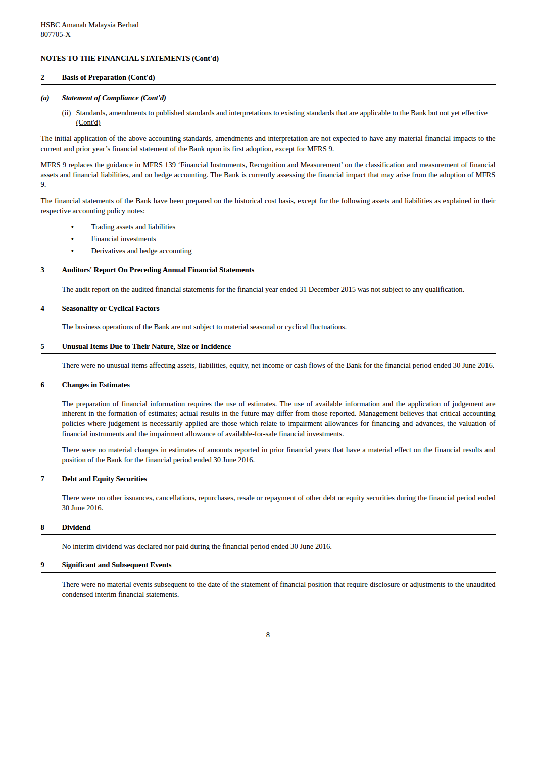HSBC Amanah Malaysia Berhad
807705-X
NOTES TO THE FINANCIAL STATEMENTS (Cont'd)
2 Basis of Preparation (Cont'd)
(a) Statement of Compliance (Cont'd)
(ii) Standards, amendments to published standards and interpretations to existing standards that are applicable to the Bank but not yet effective (Cont'd)
The initial application of the above accounting standards, amendments and interpretation are not expected to have any material financial impacts to the current and prior year’s financial statement of the Bank upon its first adoption, except for MFRS 9.
MFRS 9 replaces the guidance in MFRS 139 ‘Financial Instruments, Recognition and Measurement’ on the classification and measurement of financial assets and financial liabilities, and on hedge accounting. The Bank is currently assessing the financial impact that may arise from the adoption of MFRS 9.
The financial statements of the Bank have been prepared on the historical cost basis, except for the following assets and liabilities as explained in their respective accounting policy notes:
Trading assets and liabilities
Financial investments
Derivatives and hedge accounting
3 Auditors' Report On Preceding Annual Financial Statements
The audit report on the audited financial statements for the financial year ended 31 December 2015 was not subject to any qualification.
4 Seasonality or Cyclical Factors
The business operations of the Bank are not subject to material seasonal or cyclical fluctuations.
5 Unusual Items Due to Their Nature, Size or Incidence
There were no unusual items affecting assets, liabilities, equity, net income or cash flows of the Bank for the financial period ended 30 June 2016.
6 Changes in Estimates
The preparation of financial information requires the use of estimates. The use of available information and the application of judgement are inherent in the formation of estimates; actual results in the future may differ from those reported. Management believes that critical accounting policies where judgement is necessarily applied are those which relate to impairment allowances for financing and advances, the valuation of financial instruments and the impairment allowance of available-for-sale financial investments.
There were no material changes in estimates of amounts reported in prior financial years that have a material effect on the financial results and position of the Bank for the financial period ended 30 June 2016.
7 Debt and Equity Securities
There were no other issuances, cancellations, repurchases, resale or repayment of other debt or equity securities during the financial period ended 30 June 2016.
8 Dividend
No interim dividend was declared nor paid during the financial period ended 30 June 2016.
9 Significant and Subsequent Events
There were no material events subsequent to the date of the statement of financial position that require disclosure or adjustments to the unaudited condensed interim financial statements.
8